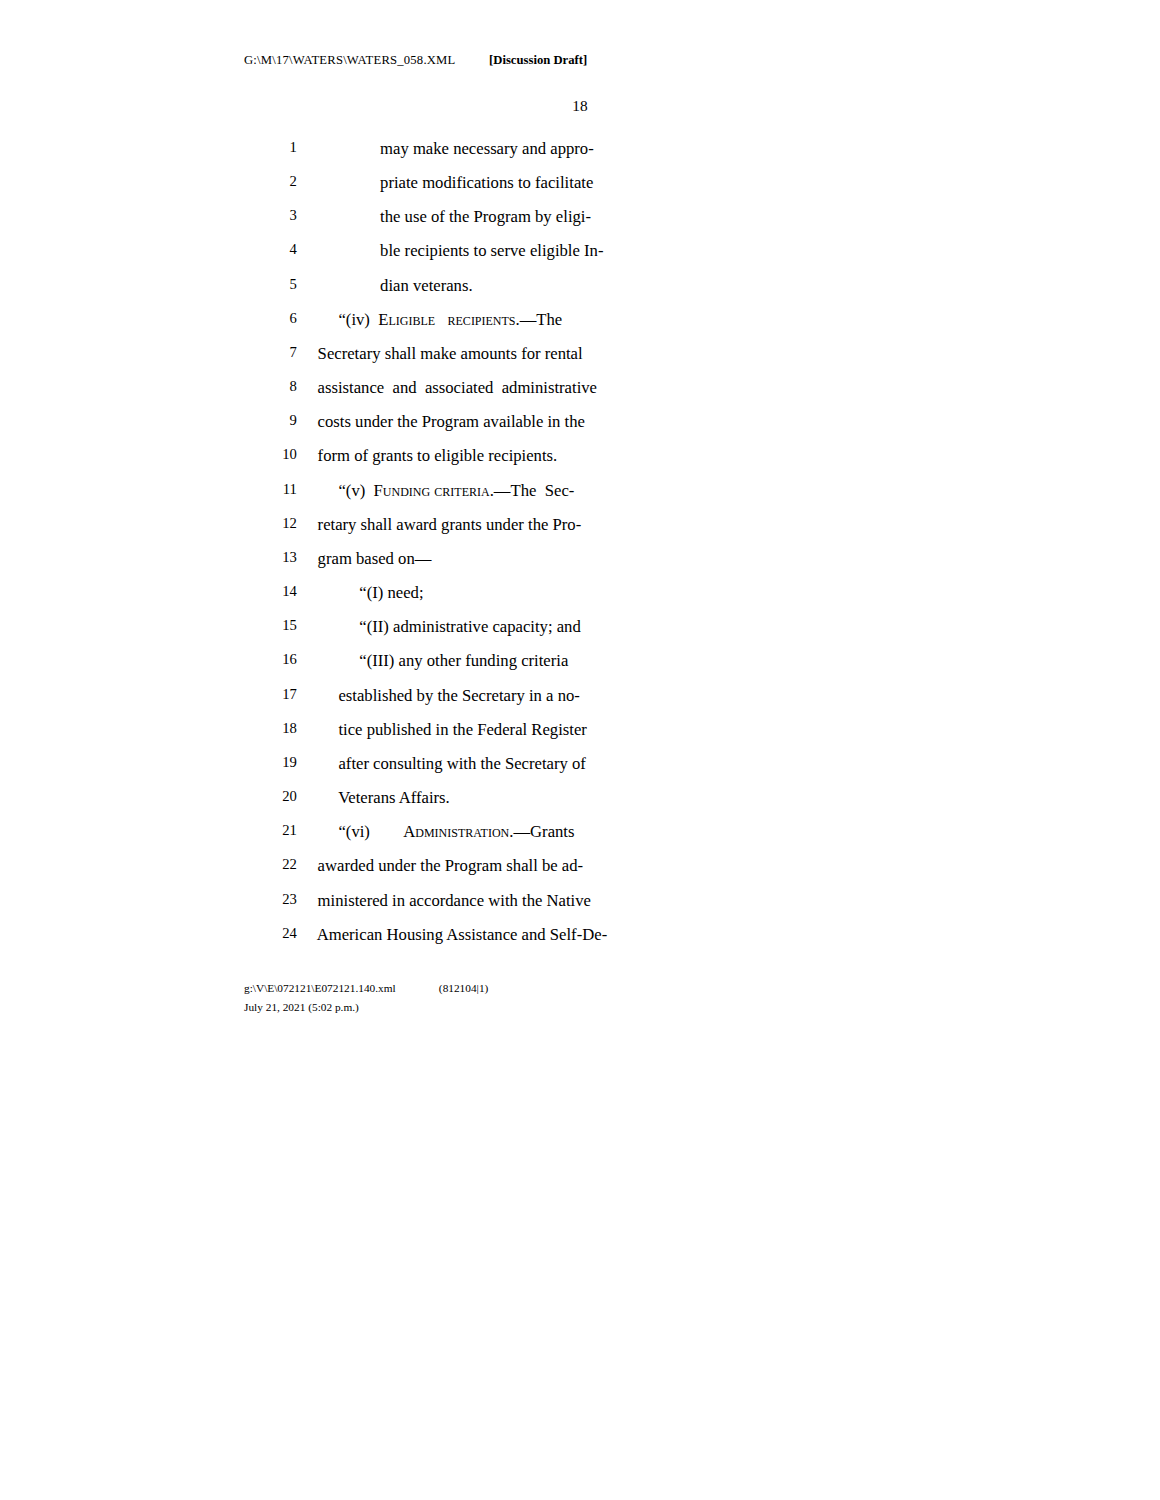G:\M\17\WATERS\WATERS_058.XML [Discussion Draft]
18
| 1 | may make necessary and appro- |
| 2 | priate modifications to facilitate |
| 3 | the use of the Program by eligi- |
| 4 | ble recipients to serve eligible In- |
| 5 | dian veterans. |
| 6 | “(iv) Eligible recipients .—The |
| 7 | Secretary shall make amounts for rental |
| 8 | assistance and associated administrative |
| 9 | costs under the Program available in the |
| 10 | form of grants to eligible recipients. |
| 11 | “(v) Funding criteria .—The Sec- |
| 12 | retary shall award grants under the Pro- |
| 13 | gram based on— |
| 14 | “(I) need; |
| 15 | “(II) administrative capacity; and |
| 16 | “(III) any other funding criteria |
| 17 | established by the Secretary in a no- |
| 18 | tice published in the Federal Register |
| 19 | after consulting with the Secretary of |
| 20 | Veterans Affairs. |
| 21 | “(vi) Administration .—Grants |
| 22 | awarded under the Program shall be ad- |
| 23 | ministered in accordance with the Native |
| 24 | American Housing Assistance and Self-De- |
g:\V\E\072121\E072121.140.xml (812104|1)
July 21, 2021 (5:02 p.m.)